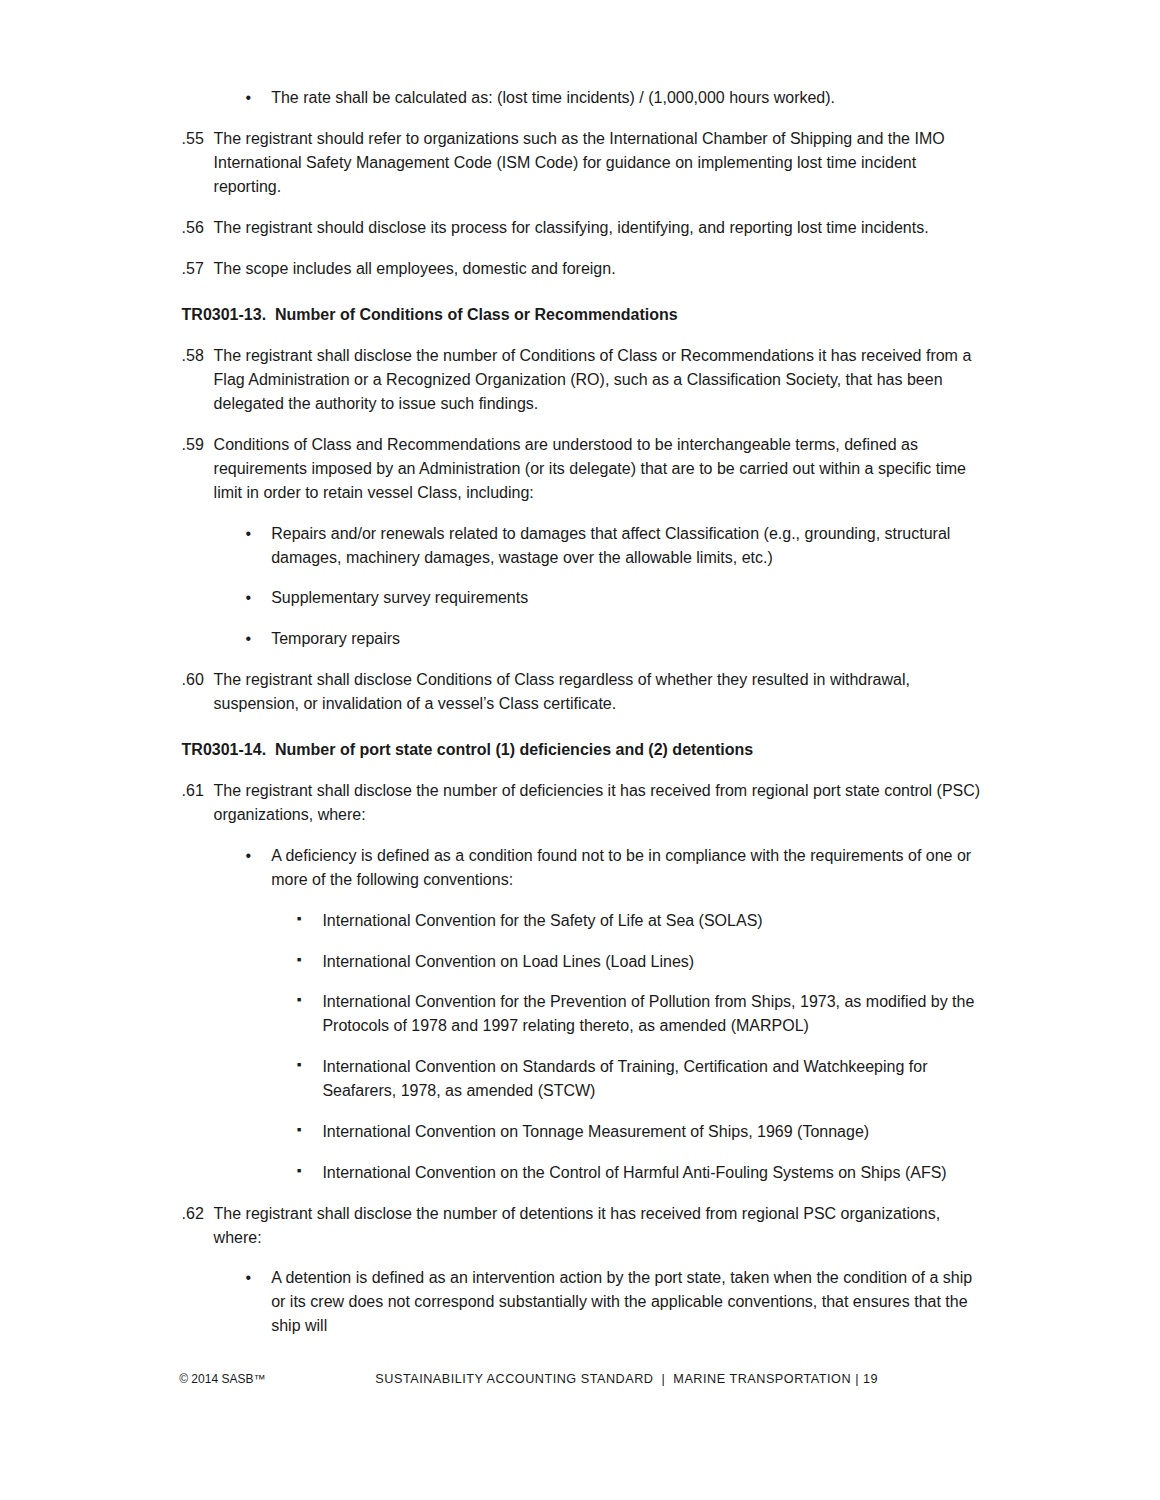The rate shall be calculated as: (lost time incidents) / (1,000,000 hours worked).
.55
The registrant should refer to organizations such as the International Chamber of Shipping and the IMO International Safety Management Code (ISM Code) for guidance on implementing lost time incident reporting.
.56
The registrant should disclose its process for classifying, identifying, and reporting lost time incidents.
.57
The scope includes all employees, domestic and foreign.
TR0301-13. Number of Conditions of Class or Recommendations
.58
The registrant shall disclose the number of Conditions of Class or Recommendations it has received from a Flag Administration or a Recognized Organization (RO), such as a Classification Society, that has been delegated the authority to issue such findings.
.59
Conditions of Class and Recommendations are understood to be interchangeable terms, defined as requirements imposed by an Administration (or its delegate) that are to be carried out within a specific time limit in order to retain vessel Class, including:
Repairs and/or renewals related to damages that affect Classification (e.g., grounding, structural damages, machinery damages, wastage over the allowable limits, etc.)
Supplementary survey requirements
Temporary repairs
.60
The registrant shall disclose Conditions of Class regardless of whether they resulted in withdrawal, suspension, or invalidation of a vessel’s Class certificate.
TR0301-14. Number of port state control (1) deficiencies and (2) detentions
.61
The registrant shall disclose the number of deficiencies it has received from regional port state control (PSC) organizations, where:
A deficiency is defined as a condition found not to be in compliance with the requirements of one or more of the following conventions:
International Convention for the Safety of Life at Sea (SOLAS)
International Convention on Load Lines (Load Lines)
International Convention for the Prevention of Pollution from Ships, 1973, as modified by the Protocols of 1978 and 1997 relating thereto, as amended (MARPOL)
International Convention on Standards of Training, Certification and Watchkeeping for Seafarers, 1978, as amended (STCW)
International Convention on Tonnage Measurement of Ships, 1969 (Tonnage)
International Convention on the Control of Harmful Anti-Fouling Systems on Ships (AFS)
.62
The registrant shall disclose the number of detentions it has received from regional PSC organizations, where:
A detention is defined as an intervention action by the port state, taken when the condition of a ship or its crew does not correspond substantially with the applicable conventions, that ensures that the ship will
© 2014 SASB™
SUSTAINABILITY ACCOUNTING STANDARD | MARINE TRANSPORTATION | 19